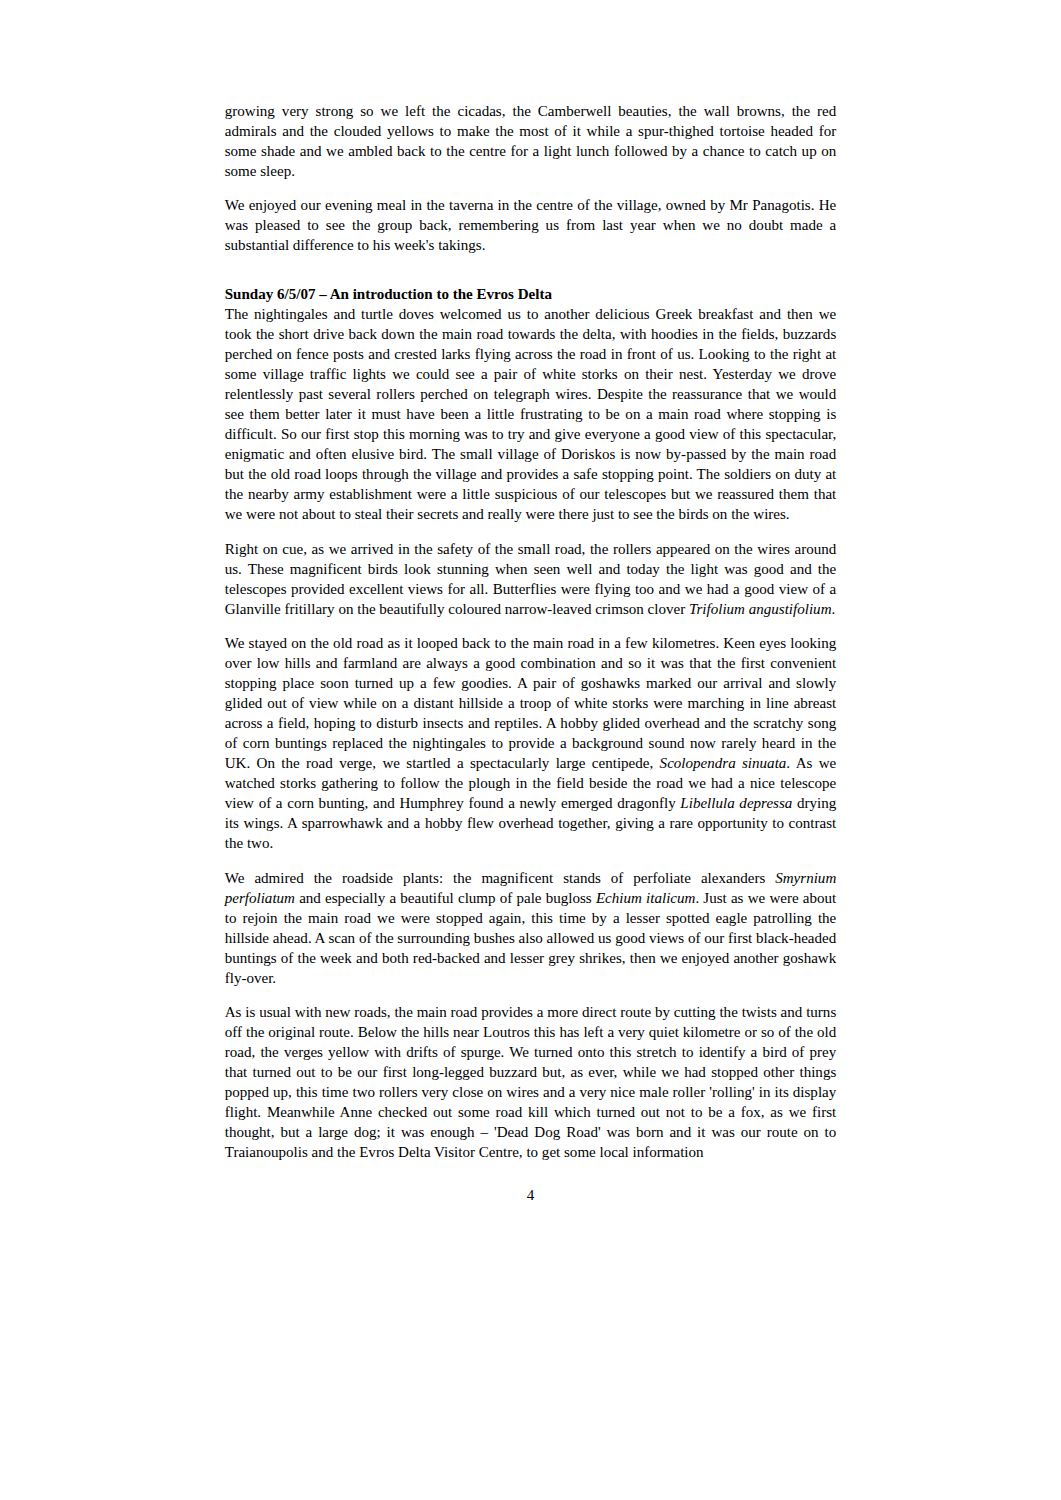growing very strong so we left the cicadas, the Camberwell beauties, the wall browns, the red admirals and the clouded yellows to make the most of it while a spur-thighed tortoise headed for some shade and we ambled back to the centre for a light lunch followed by a chance to catch up on some sleep.
We enjoyed our evening meal in the taverna in the centre of the village, owned by Mr Panagotis. He was pleased to see the group back, remembering us from last year when we no doubt made a substantial difference to his week's takings.
Sunday 6/5/07 – An introduction to the Evros Delta
The nightingales and turtle doves welcomed us to another delicious Greek breakfast and then we took the short drive back down the main road towards the delta, with hoodies in the fields, buzzards perched on fence posts and crested larks flying across the road in front of us. Looking to the right at some village traffic lights we could see a pair of white storks on their nest. Yesterday we drove relentlessly past several rollers perched on telegraph wires. Despite the reassurance that we would see them better later it must have been a little frustrating to be on a main road where stopping is difficult. So our first stop this morning was to try and give everyone a good view of this spectacular, enigmatic and often elusive bird. The small village of Doriskos is now by-passed by the main road but the old road loops through the village and provides a safe stopping point. The soldiers on duty at the nearby army establishment were a little suspicious of our telescopes but we reassured them that we were not about to steal their secrets and really were there just to see the birds on the wires.
Right on cue, as we arrived in the safety of the small road, the rollers appeared on the wires around us. These magnificent birds look stunning when seen well and today the light was good and the telescopes provided excellent views for all. Butterflies were flying too and we had a good view of a Glanville fritillary on the beautifully coloured narrow-leaved crimson clover Trifolium angustifolium.
We stayed on the old road as it looped back to the main road in a few kilometres. Keen eyes looking over low hills and farmland are always a good combination and so it was that the first convenient stopping place soon turned up a few goodies. A pair of goshawks marked our arrival and slowly glided out of view while on a distant hillside a troop of white storks were marching in line abreast across a field, hoping to disturb insects and reptiles. A hobby glided overhead and the scratchy song of corn buntings replaced the nightingales to provide a background sound now rarely heard in the UK. On the road verge, we startled a spectacularly large centipede, Scolopendra sinuata. As we watched storks gathering to follow the plough in the field beside the road we had a nice telescope view of a corn bunting, and Humphrey found a newly emerged dragonfly Libellula depressa drying its wings. A sparrowhawk and a hobby flew overhead together, giving a rare opportunity to contrast the two.
We admired the roadside plants: the magnificent stands of perfoliate alexanders Smyrnium perfoliatum and especially a beautiful clump of pale bugloss Echium italicum. Just as we were about to rejoin the main road we were stopped again, this time by a lesser spotted eagle patrolling the hillside ahead. A scan of the surrounding bushes also allowed us good views of our first black-headed buntings of the week and both red-backed and lesser grey shrikes, then we enjoyed another goshawk fly-over.
As is usual with new roads, the main road provides a more direct route by cutting the twists and turns off the original route. Below the hills near Loutros this has left a very quiet kilometre or so of the old road, the verges yellow with drifts of spurge. We turned onto this stretch to identify a bird of prey that turned out to be our first long-legged buzzard but, as ever, while we had stopped other things popped up, this time two rollers very close on wires and a very nice male roller 'rolling' in its display flight. Meanwhile Anne checked out some road kill which turned out not to be a fox, as we first thought, but a large dog; it was enough – 'Dead Dog Road' was born and it was our route on to Traianoupolis and the Evros Delta Visitor Centre, to get some local information
4